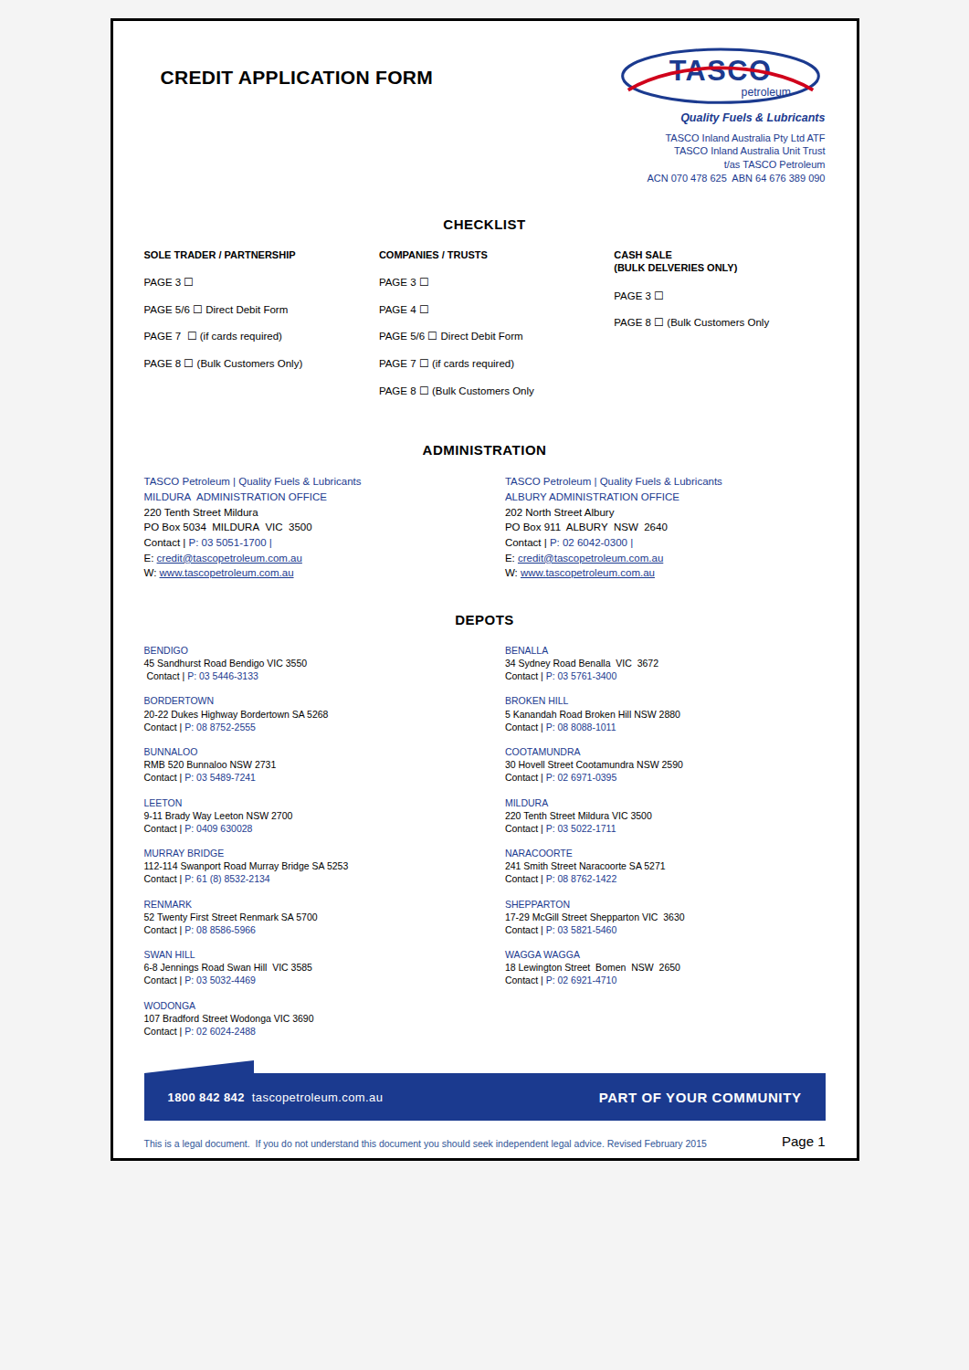CREDIT APPLICATION FORM
TASCO petroleum
Quality Fuels & Lubricants
TASCO Inland Australia Pty Ltd ATF
TASCO Inland Australia Unit Trust
t/as TASCO Petroleum
ACN 070 478 625 ABN 64 676 389 090
CHECKLIST
SOLE TRADER / PARTNERSHIP
PAGE 3 ☐
PAGE 5/6 ☐ Direct Debit Form
PAGE 7 ☐ (if cards required)
PAGE 8 ☐ (Bulk Customers Only)
COMPANIES / TRUSTS
PAGE 3 ☐
PAGE 4 ☐
PAGE 5/6 ☐ Direct Debit Form
PAGE 7 ☐ (if cards required)
PAGE 8 ☐ (Bulk Customers Only
CASH SALE
(BULK DELVERIES ONLY)
PAGE 3 ☐
PAGE 8 ☐ (Bulk Customers Only
ADMINISTRATION
TASCO Petroleum | Quality Fuels & Lubricants
MILDURA ADMINISTRATION OFFICE
220 Tenth Street Mildura
PO Box 5034 MILDURA VIC 3500
Contact | P: 03 5051-1700 |
E: credit@tascopetroleum.com.au
W: www.tascopetroleum.com.au
TASCO Petroleum | Quality Fuels & Lubricants
ALBURY ADMINISTRATION OFFICE
202 North Street Albury
PO Box 911 ALBURY NSW 2640
Contact | P: 02 6042-0300 |
E: credit@tascopetroleum.com.au
W: www.tascopetroleum.com.au
DEPOTS
BENDIGO
45 Sandhurst Road Bendigo VIC 3550
Contact | P: 03 5446-3133
BORDERTOWN
20-22 Dukes Highway Bordertown SA 5268
Contact | P: 08 8752-2555
BUNNALOO
RMB 520 Bunnaloo NSW 2731
Contact | P: 03 5489-7241
LEETON
9-11 Brady Way Leeton NSW 2700
Contact | P: 0409 630028
MURRAY BRIDGE
112-114 Swanport Road Murray Bridge SA 5253
Contact | P: 61 (8) 8532-2134
RENMARK
52 Twenty First Street Renmark SA 5700
Contact | P: 08 8586-5966
SWAN HILL
6-8 Jennings Road Swan Hill VIC 3585
Contact | P: 03 5032-4469
WODONGA
107 Bradford Street Wodonga VIC 3690
Contact | P: 02 6024-2488
BENALLA
34 Sydney Road Benalla VIC 3672
Contact | P: 03 5761-3400
BROKEN HILL
5 Kanandah Road Broken Hill NSW 2880
Contact | P: 08 8088-1011
COOTAMUNDRA
30 Hovell Street Cootamundra NSW 2590
Contact | P: 02 6971-0395
MILDURA
220 Tenth Street Mildura VIC 3500
Contact | P: 03 5022-1711
NARACOORTE
241 Smith Street Naracoorte SA 5271
Contact | P: 08 8762-1422
SHEPPARTON
17-29 McGill Street Shepparton VIC 3630
Contact | P: 03 5821-5460
WAGGA WAGGA
18 Lewington Street Bomen NSW 2650
Contact | P: 02 6921-4710
1800 842 842 tascopetroleum.com.au
PART OF YOUR COMMUNITY
This is a legal document. If you do not understand this document you should seek independent legal advice. Revised February 2015
Page 1